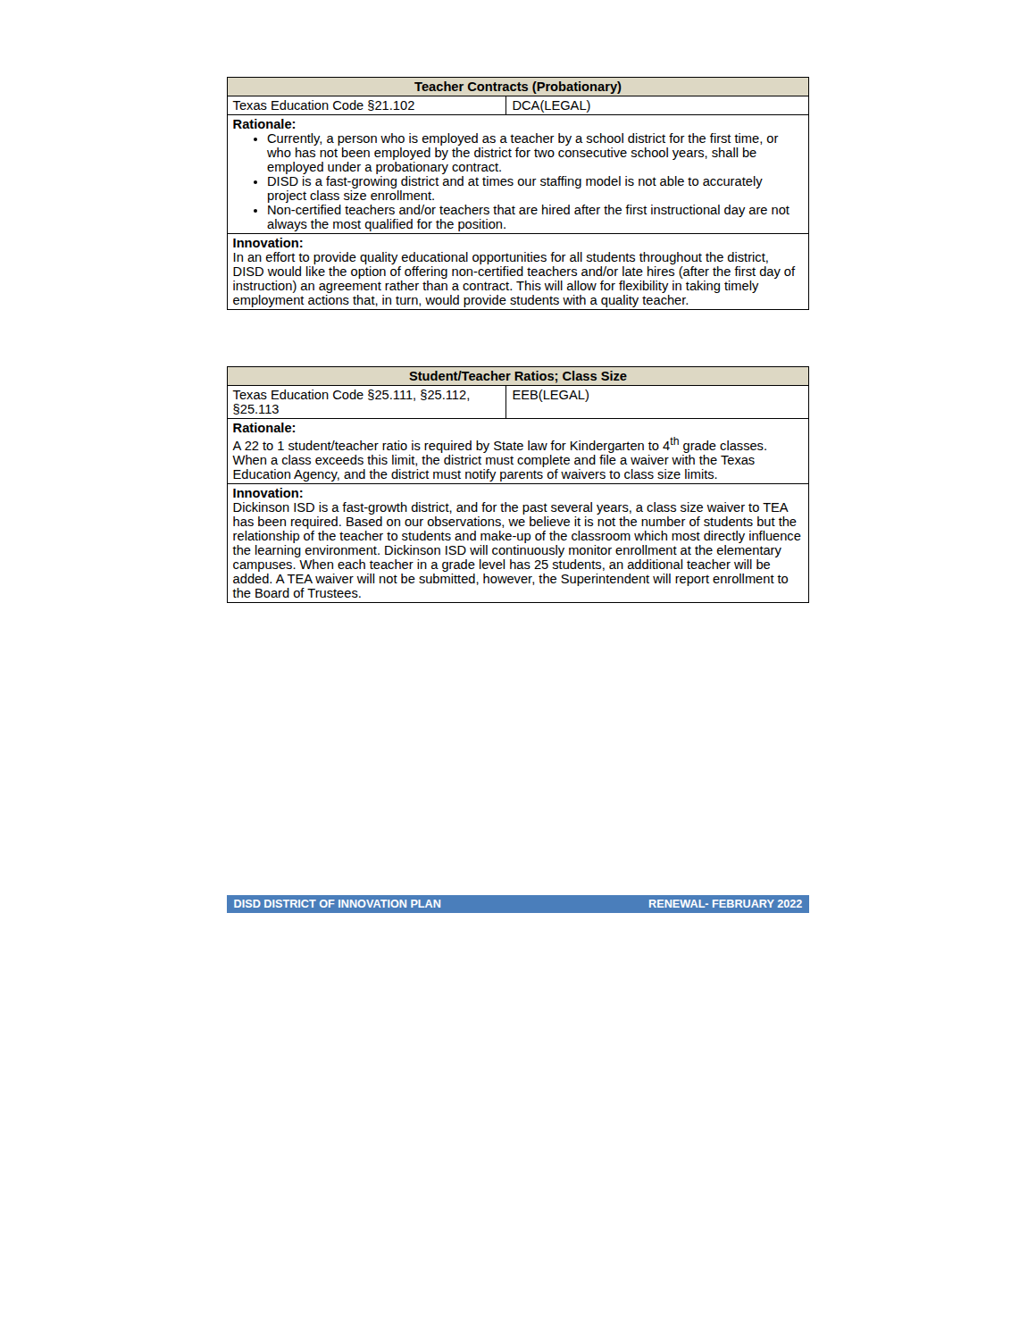| Teacher Contracts (Probationary) |
| --- |
| Texas Education Code §21.102 | DCA(LEGAL) |
| Rationale: Currently, a person who is employed as a teacher by a school district for the first time, or who has not been employed by the district for two consecutive school years, shall be employed under a probationary contract. DISD is a fast-growing district and at times our staffing model is not able to accurately project class size enrollment. Non-certified teachers and/or teachers that are hired after the first instructional day are not always the most qualified for the position. |
| Innovation: In an effort to provide quality educational opportunities for all students throughout the district, DISD would like the option of offering non-certified teachers and/or late hires (after the first day of instruction) an agreement rather than a contract. This will allow for flexibility in taking timely employment actions that, in turn, would provide students with a quality teacher. |
| Student/Teacher Ratios; Class Size |
| --- |
| Texas Education Code §25.111, §25.112, §25.113 | EEB(LEGAL) |
| Rationale: A 22 to 1 student/teacher ratio is required by State law for Kindergarten to 4 th grade classes. When a class exceeds this limit, the district must complete and file a waiver with the Texas Education Agency, and the district must notify parents of waivers to class size limits. |
| Innovation: Dickinson ISD is a fast-growth district, and for the past several years, a class size waiver to TEA has been required. Based on our observations, we believe it is not the number of students but the relationship of the teacher to students and make-up of the classroom which most directly influence the learning environment. Dickinson ISD will continuously monitor enrollment at the elementary campuses. When each teacher in a grade level has 25 students, an additional teacher will be added. A TEA waiver will not be submitted, however, the Superintendent will report enrollment to the Board of Trustees. |
DISD DISTRICT OF INNOVATION PLAN RENEWAL- FEBRUARY 2022